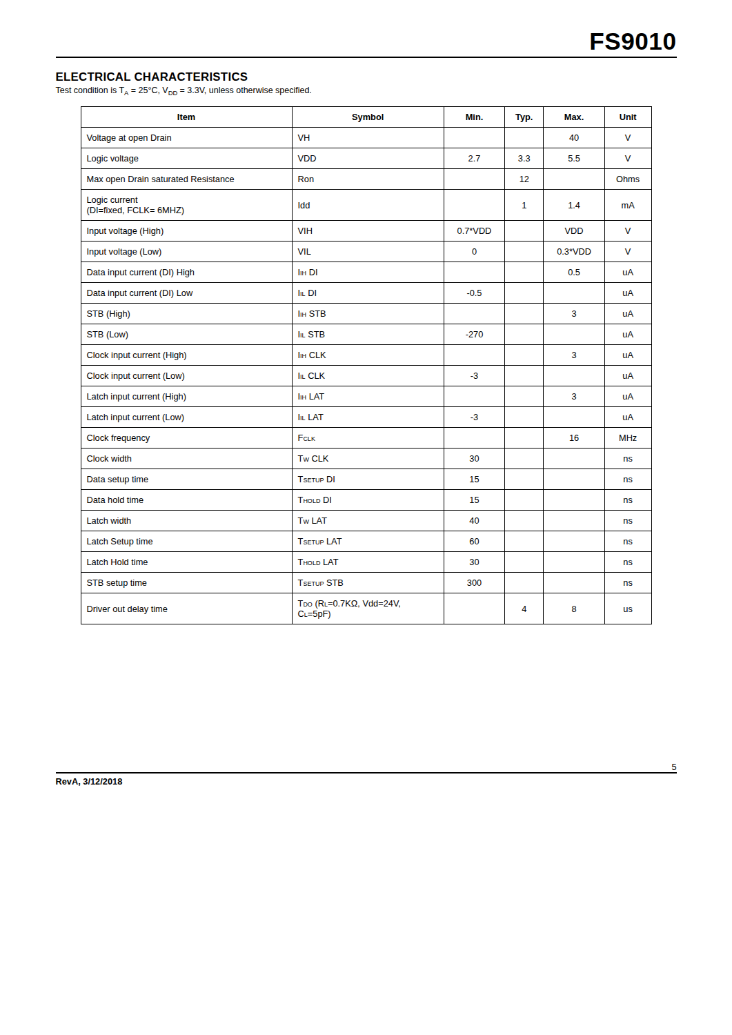FS9010
ELECTRICAL CHARACTERISTICS
Test condition is TA = 25°C, VDD = 3.3V, unless otherwise specified.
| Item | Symbol | Min. | Typ. | Max. | Unit |
| --- | --- | --- | --- | --- | --- |
| Voltage at open Drain | VH | | | 40 | V |
| Logic voltage | VDD | 2.7 | 3.3 | 5.5 | V |
| Max open Drain saturated Resistance | Ron | | 12 | | Ohms |
| Logic current (DI=fixed, FCLK= 6MHZ) | Idd | | 1 | 1.4 | mA |
| Input voltage (High) | VIH | 0.7*VDD | | VDD | V |
| Input voltage (Low) | VIL | 0 | | 0.3*VDD | V |
| Data input current (DI) High | I IH DI | | | 0.5 | uA |
| Data input current (DI) Low | I IL DI | -0.5 | | | uA |
| STB (High) | I IH STB | | | 3 | uA |
| STB (Low) | I IL STB | -270 | | | uA |
| Clock input current (High) | I IH CLK | | | 3 | uA |
| Clock input current (Low) | I IL CLK | -3 | | | uA |
| Latch input current (High) | I IH LAT | | | 3 | uA |
| Latch input current (Low) | I IL LAT | -3 | | | uA |
| Clock frequency | F CLK | | | 16 | MHz |
| Clock width | T W CLK | 30 | | | ns |
| Data setup time | T setup DI | 15 | | | ns |
| Data hold time | T hold DI | 15 | | | ns |
| Latch width | T W LAT | 40 | | | ns |
| Latch Setup time | T setup LAT | 60 | | | ns |
| Latch Hold time | T hold LAT | 30 | | | ns |
| STB setup time | T setup STB | 300 | | | ns |
| Driver out delay time | T do (R L =0.7KΩ, Vdd=24V, C L =5pF) | | 4 | 8 | us |
5
RevA, 3/12/2018